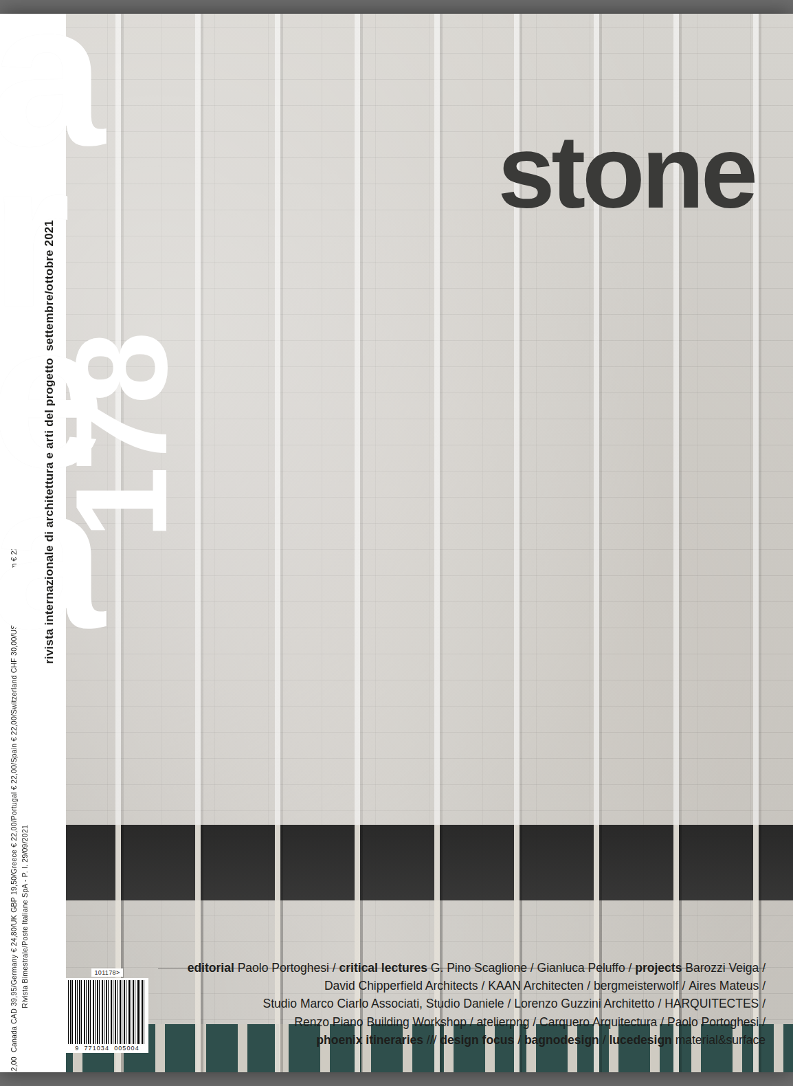area
rivista internazionale di architettura e arti del progetto settembre/ottobre 2021
178
Italia € 12,00 Canada CAD 39,95/Germany € 24,80/UK GBP 19,50/Greece € 22,00/Portugal € 22,00/Spain € 22,00/Switzerland CHF 30,00/USA $ 40,95/Belgium € 22,00
Rivista Bimestrale/Poste Italiane SpA - P. I. 29/09/2021
stone
101178>
9 771034 005004
editorial Paolo Portoghesi / critical lectures G. Pino Scaglione / Gianluca Peluffo / projects Barozzi Veiga / David Chipperfield Architects / KAAN Architecten / bergmeisterwolf / Aires Mateus / Studio Marco Ciarlo Associati, Studio Daniele / Lorenzo Guzzini Architetto / HARQUITECTES / Renzo Piano Building Workshop / atelierpng / Carquero Arquitectura / Paolo Portoghesi / phoenix itineraries /// design focus / bagnodesign / lucedesign material&surface